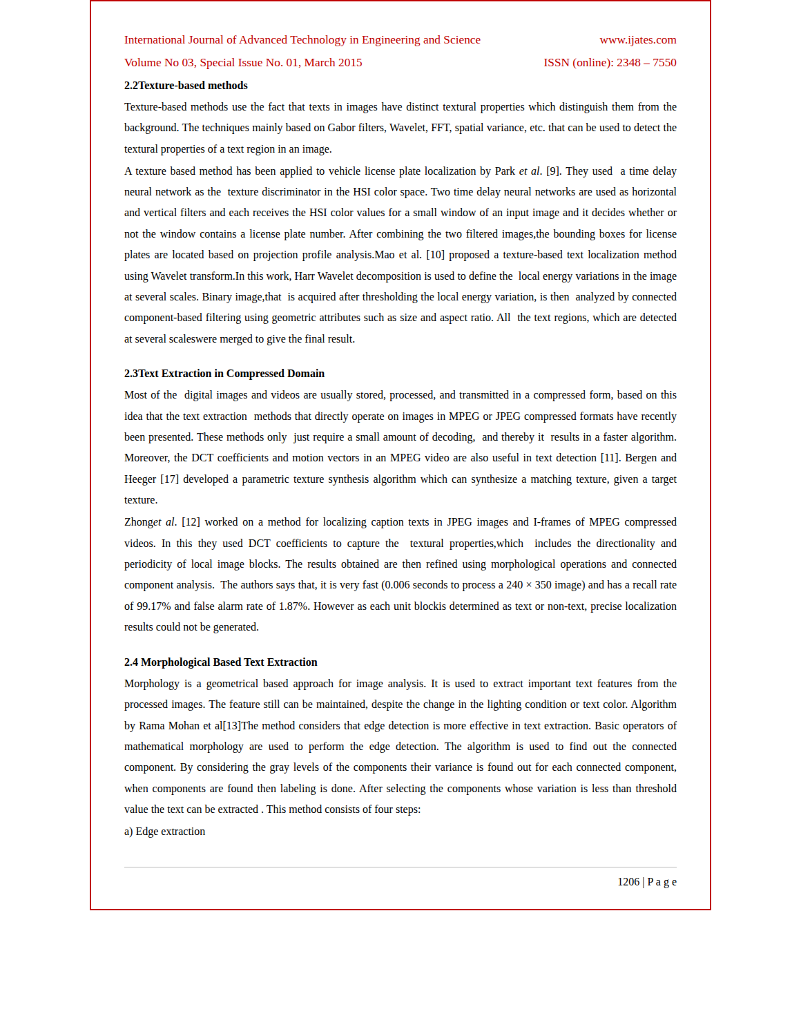International Journal of Advanced Technology in Engineering and Science www.ijates.com
Volume No 03, Special Issue No. 01, March 2015 ISSN (online): 2348 – 7550
2.2Texture-based methods
Texture-based methods use the fact that texts in images have distinct textural properties which distinguish them from the background. The techniques mainly based on Gabor filters, Wavelet, FFT, spatial variance, etc. that can be used to detect the textural properties of a text region in an image.
A texture based method has been applied to vehicle license plate localization by Park et al. [9]. They used a time delay neural network as the texture discriminator in the HSI color space. Two time delay neural networks are used as horizontal and vertical filters and each receives the HSI color values for a small window of an input image and it decides whether or not the window contains a license plate number. After combining the two filtered images,the bounding boxes for license plates are located based on projection profile analysis.Mao et al. [10] proposed a texture-based text localization method using Wavelet transform.In this work, Harr Wavelet decomposition is used to define the local energy variations in the image at several scales. Binary image,that is acquired after thresholding the local energy variation, is then analyzed by connected component-based filtering using geometric attributes such as size and aspect ratio. All the text regions, which are detected at several scaleswere merged to give the final result.
2.3Text Extraction in Compressed Domain
Most of the digital images and videos are usually stored, processed, and transmitted in a compressed form, based on this idea that the text extraction methods that directly operate on images in MPEG or JPEG compressed formats have recently been presented. These methods only just require a small amount of decoding, and thereby it results in a faster algorithm. Moreover, the DCT coefficients and motion vectors in an MPEG video are also useful in text detection [11]. Bergen and Heeger [17] developed a parametric texture synthesis algorithm which can synthesize a matching texture, given a target texture.
Zhonget al. [12] worked on a method for localizing caption texts in JPEG images and I-frames of MPEG compressed videos. In this they used DCT coefficients to capture the textural properties,which includes the directionality and periodicity of local image blocks. The results obtained are then refined using morphological operations and connected component analysis. The authors says that, it is very fast (0.006 seconds to process a 240 × 350 image) and has a recall rate of 99.17% and false alarm rate of 1.87%. However as each unit blockis determined as text or non-text, precise localization results could not be generated.
2.4 Morphological Based Text Extraction
Morphology is a geometrical based approach for image analysis. It is used to extract important text features from the processed images. The feature still can be maintained, despite the change in the lighting condition or text color. Algorithm by Rama Mohan et al[13]The method considers that edge detection is more effective in text extraction. Basic operators of mathematical morphology are used to perform the edge detection. The algorithm is used to find out the connected component. By considering the gray levels of the components their variance is found out for each connected component, when components are found then labeling is done. After selecting the components whose variation is less than threshold value the text can be extracted . This method consists of four steps:
a) Edge extraction
1206 | P a g e